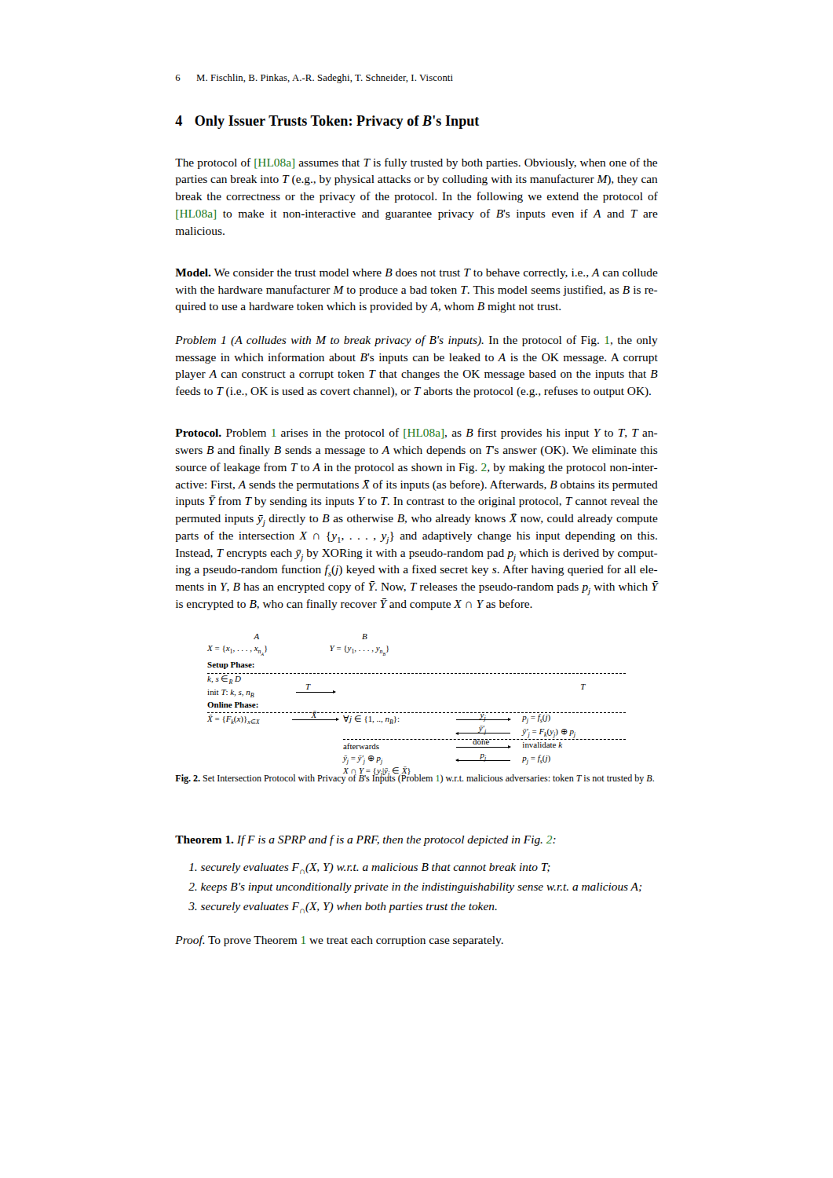6 M. Fischlin, B. Pinkas, A.-R. Sadeghi, T. Schneider, I. Visconti
4 Only Issuer Trusts Token: Privacy of B's Input
The protocol of [HL08a] assumes that T is fully trusted by both parties. Obviously, when one of the parties can break into T (e.g., by physical attacks or by colluding with its manufacturer M), they can break the correctness or the privacy of the protocol. In the following we extend the protocol of [HL08a] to make it non-interactive and guarantee privacy of B's inputs even if A and T are malicious.
Model. We consider the trust model where B does not trust T to behave correctly, i.e., A can collude with the hardware manufacturer M to produce a bad token T. This model seems justified, as B is required to use a hardware token which is provided by A, whom B might not trust.
Problem 1 (A colludes with M to break privacy of B's inputs). In the protocol of Fig. 1, the only message in which information about B's inputs can be leaked to A is the OK message. A corrupt player A can construct a corrupt token T that changes the OK message based on the inputs that B feeds to T (i.e., OK is used as covert channel), or T aborts the protocol (e.g., refuses to output OK).
Protocol. Problem 1 arises in the protocol of [HL08a], as B first provides his input Y to T, T answers B and finally B sends a message to A which depends on T's answer (OK). We eliminate this source of leakage from T to A in the protocol as shown in Fig. 2, by making the protocol non-interactive: First, A sends the permutations X̄ of its inputs (as before). Afterwards, B obtains its permuted inputs Ȳ from T by sending its inputs Y to T. In contrast to the original protocol, T cannot reveal the permuted inputs ȳj directly to B as otherwise B, who already knows X̄ now, could already compute parts of the intersection X ∩ {y1, . . . , yj} and adaptively change his input depending on this. Instead, T encrypts each ȳj by XORing it with a pseudo-random pad pj which is derived by computing a pseudo-random function fs(j) keyed with a fixed secret key s. After having queried for all elements in Y, B has an encrypted copy of Ȳ. Now, T releases the pseudo-random pads pj with which Ȳ is encrypted to B, who can finally recover Ȳ and compute X ∩ Y as before.
A B X = {x1, . . . , xnA} Y = {y1, . . . , ynB} Setup Phase:
k, s ∈R D init T: k, s, nB T
T Online Phase:
X̄ = {Fk(x)}x∈X X̄
∀j ∈ {1, .., nB}: yj
pj = fs(j) ȳ′j
ȳ′j = Fk(yj) ⊕ pj
afterwards done
invalidate k pj
pj = fs(j) ȳj = ȳ′j ⊕ pj X ∩ Y = {yj|ȳj ∈ X̄}
Fig. 2. Set Intersection Protocol with Privacy of B's Inputs (Problem 1) w.r.t. malicious adversaries: token T is not trusted by B.
Theorem 1. If F is a SPRP and f is a PRF, then the protocol depicted in Fig. 2:
securely evaluates F∩(X, Y) w.r.t. a malicious B that cannot break into T;
keeps B's input unconditionally private in the indistinguishability sense w.r.t. a malicious A;
securely evaluates F∩(X, Y) when both parties trust the token.
Proof. To prove Theorem 1 we treat each corruption case separately.